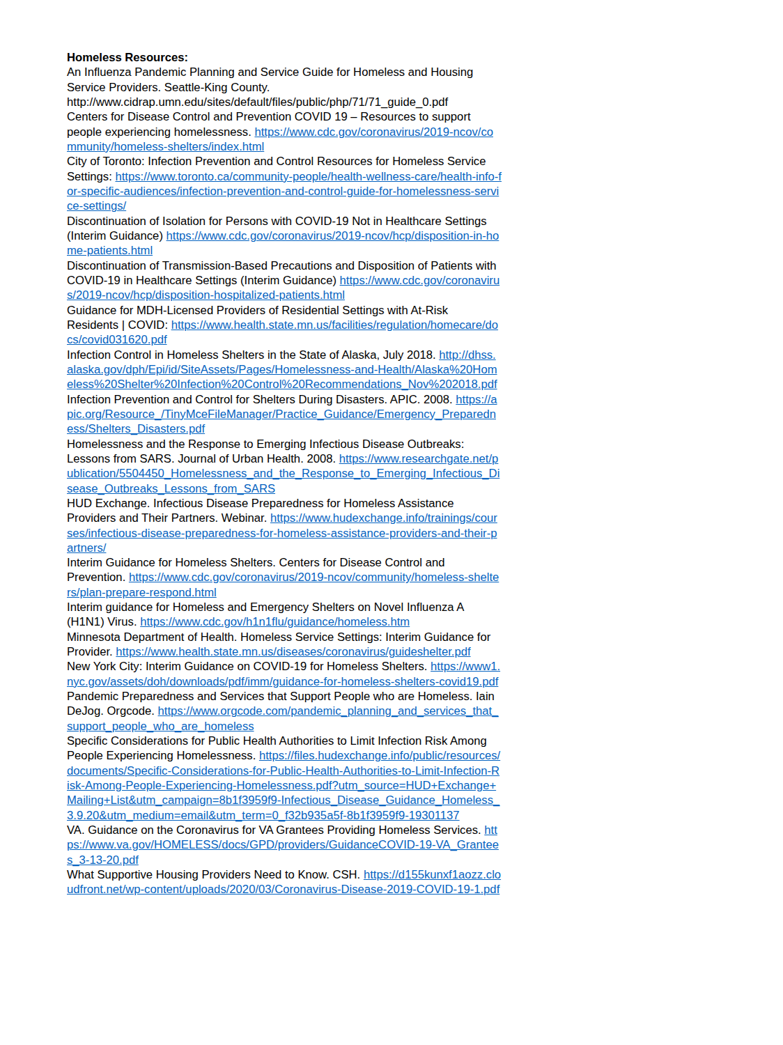Homeless Resources:
An Influenza Pandemic Planning and Service Guide for Homeless and Housing Service Providers. Seattle-King County. http://www.cidrap.umn.edu/sites/default/files/public/php/71/71_guide_0.pdf
Centers for Disease Control and Prevention COVID 19 – Resources to support people experiencing homelessness. https://www.cdc.gov/coronavirus/2019-ncov/community/homeless-shelters/index.html
City of Toronto: Infection Prevention and Control Resources for Homeless Service Settings: https://www.toronto.ca/community-people/health-wellness-care/health-info-for-specific-audiences/infection-prevention-and-control-guide-for-homelessness-service-settings/
Discontinuation of Isolation for Persons with COVID-19 Not in Healthcare Settings (Interim Guidance) https://www.cdc.gov/coronavirus/2019-ncov/hcp/disposition-in-home-patients.html
Discontinuation of Transmission-Based Precautions and Disposition of Patients with COVID-19 in Healthcare Settings (Interim Guidance) https://www.cdc.gov/coronavirus/2019-ncov/hcp/disposition-hospitalized-patients.html
Guidance for MDH-Licensed Providers of Residential Settings with At-Risk Residents | COVID: https://www.health.state.mn.us/facilities/regulation/homecare/docs/covid031620.pdf
Infection Control in Homeless Shelters in the State of Alaska, July 2018. http://dhss.alaska.gov/dph/Epi/id/SiteAssets/Pages/Homelessness-and-Health/Alaska%20Homeless%20Shelter%20Infection%20Control%20Recommendations_Nov%202018.pdf
Infection Prevention and Control for Shelters During Disasters. APIC. 2008. https://apic.org/Resource_/TinyMceFileManager/Practice_Guidance/Emergency_Preparedness/Shelters_Disasters.pdf
Homelessness and the Response to Emerging Infectious Disease Outbreaks: Lessons from SARS. Journal of Urban Health. 2008. https://www.researchgate.net/publication/5504450_Homelessness_and_the_Response_to_Emerging_Infectious_Disease_Outbreaks_Lessons_from_SARS
HUD Exchange. Infectious Disease Preparedness for Homeless Assistance Providers and Their Partners. Webinar. https://www.hudexchange.info/trainings/courses/infectious-disease-preparedness-for-homeless-assistance-providers-and-their-partners/
Interim Guidance for Homeless Shelters. Centers for Disease Control and Prevention. https://www.cdc.gov/coronavirus/2019-ncov/community/homeless-shelters/plan-prepare-respond.html
Interim guidance for Homeless and Emergency Shelters on Novel Influenza A (H1N1) Virus. https://www.cdc.gov/h1n1flu/guidance/homeless.htm
Minnesota Department of Health. Homeless Service Settings: Interim Guidance for Provider. https://www.health.state.mn.us/diseases/coronavirus/guideshelter.pdf
New York City: Interim Guidance on COVID-19 for Homeless Shelters. https://www1.nyc.gov/assets/doh/downloads/pdf/imm/guidance-for-homeless-shelters-covid19.pdf
Pandemic Preparedness and Services that Support People who are Homeless. Iain DeJog. Orgcode. https://www.orgcode.com/pandemic_planning_and_services_that_support_people_who_are_homeless
Specific Considerations for Public Health Authorities to Limit Infection Risk Among People Experiencing Homelessness. https://files.hudexchange.info/public/resources/documents/Specific-Considerations-for-Public-Health-Authorities-to-Limit-Infection-Risk-Among-People-Experiencing-Homelessness.pdf?utm_source=HUD+Exchange+Mailing+List&utm_campaign=8b1f3959f9-Infectious_Disease_Guidance_Homeless_3.9.20&utm_medium=email&utm_term=0_f32b935a5f-8b1f3959f9-19301137
VA. Guidance on the Coronavirus for VA Grantees Providing Homeless Services. https://www.va.gov/HOMELESS/docs/GPD/providers/GuidanceCOVID-19-VA_Grantees_3-13-20.pdf
What Supportive Housing Providers Need to Know. CSH. https://d155kunxf1aozz.cloudfront.net/wp-content/uploads/2020/03/Coronavirus-Disease-2019-COVID-19-1.pdf